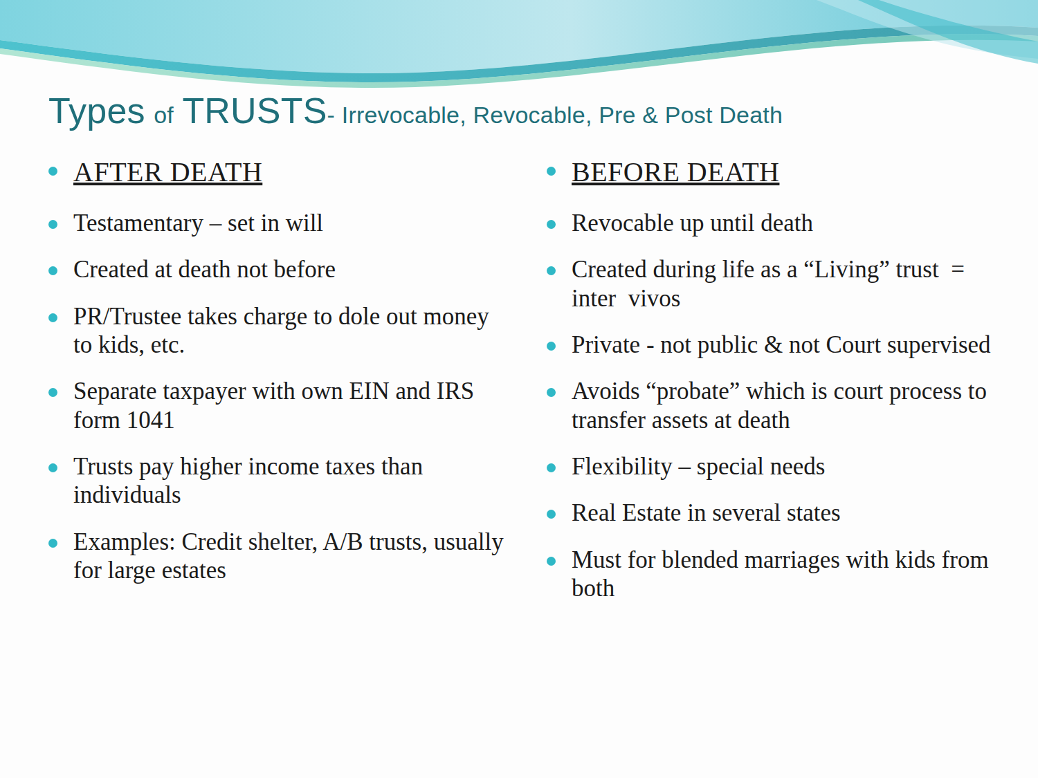Types of TRUSTS- Irrevocable, Revocable, Pre & Post Death
AFTER DEATH
Testamentary – set in will
Created at death not before
PR/Trustee takes charge to dole out money to kids, etc.
Separate taxpayer with own EIN and IRS form 1041
Trusts pay higher income taxes than individuals
Examples: Credit shelter, A/B trusts, usually for large estates
BEFORE DEATH
Revocable up until death
Created during life as a “Living” trust = inter vivos
Private - not public & not Court supervised
Avoids “probate” which is court process to transfer assets at death
Flexibility – special needs
Real Estate in several states
Must for blended marriages with kids from both